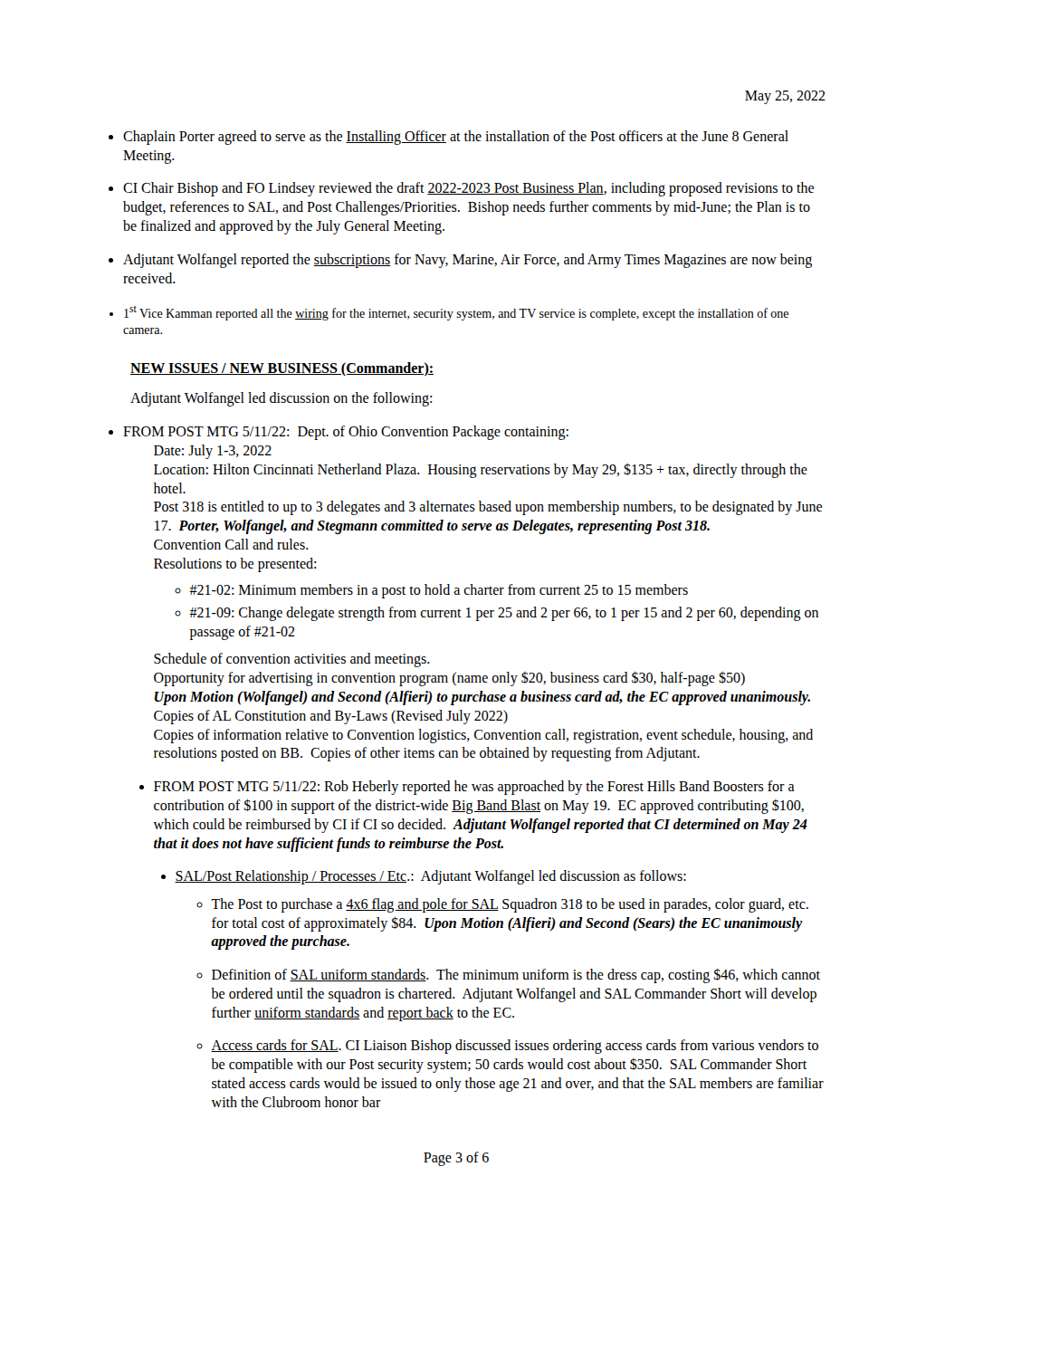May 25, 2022
Chaplain Porter agreed to serve as the Installing Officer at the installation of the Post officers at the June 8 General Meeting.
CI Chair Bishop and FO Lindsey reviewed the draft 2022-2023 Post Business Plan, including proposed revisions to the budget, references to SAL, and Post Challenges/Priorities. Bishop needs further comments by mid-June; the Plan is to be finalized and approved by the July General Meeting.
Adjutant Wolfangel reported the subscriptions for Navy, Marine, Air Force, and Army Times Magazines are now being received.
1st Vice Kamman reported all the wiring for the internet, security system, and TV service is complete, except the installation of one camera.
NEW ISSUES / NEW BUSINESS (Commander):
Adjutant Wolfangel led discussion on the following:
FROM POST MTG 5/11/22: Dept. of Ohio Convention Package containing:
Date: July 1-3, 2022
Location: Hilton Cincinnati Netherland Plaza. Housing reservations by May 29, $135 + tax, directly through the hotel.
Post 318 is entitled to up to 3 delegates and 3 alternates based upon membership numbers, to be designated by June 17. Porter, Wolfangel, and Stegmann committed to serve as Delegates, representing Post 318.
Convention Call and rules.
Resolutions to be presented:
#21-02: Minimum members in a post to hold a charter from current 25 to 15 members
#21-09: Change delegate strength from current 1 per 25 and 2 per 66, to 1 per 15 and 2 per 60, depending on passage of #21-02
Schedule of convention activities and meetings.
Opportunity for advertising in convention program (name only $20, business card $30, half-page $50)
Upon Motion (Wolfangel) and Second (Alfieri) to purchase a business card ad, the EC approved unanimously.
Copies of AL Constitution and By-Laws (Revised July 2022)
Copies of information relative to Convention logistics, Convention call, registration, event schedule, housing, and resolutions posted on BB. Copies of other items can be obtained by requesting from Adjutant.
FROM POST MTG 5/11/22: Rob Heberly reported he was approached by the Forest Hills Band Boosters for a contribution of $100 in support of the district-wide Big Band Blast on May 19. EC approved contributing $100, which could be reimbursed by CI if CI so decided. Adjutant Wolfangel reported that CI determined on May 24 that it does not have sufficient funds to reimburse the Post.
SAL/Post Relationship / Processes / Etc.: Adjutant Wolfangel led discussion as follows:
The Post to purchase a 4x6 flag and pole for SAL Squadron 318 to be used in parades, color guard, etc. for total cost of approximately $84. Upon Motion (Alfieri) and Second (Sears) the EC unanimously approved the purchase.
Definition of SAL uniform standards. The minimum uniform is the dress cap, costing $46, which cannot be ordered until the squadron is chartered. Adjutant Wolfangel and SAL Commander Short will develop further uniform standards and report back to the EC.
Access cards for SAL. CI Liaison Bishop discussed issues ordering access cards from various vendors to be compatible with our Post security system; 50 cards would cost about $350. SAL Commander Short stated access cards would be issued to only those age 21 and over, and that the SAL members are familiar with the Clubroom honor bar
Page 3 of 6